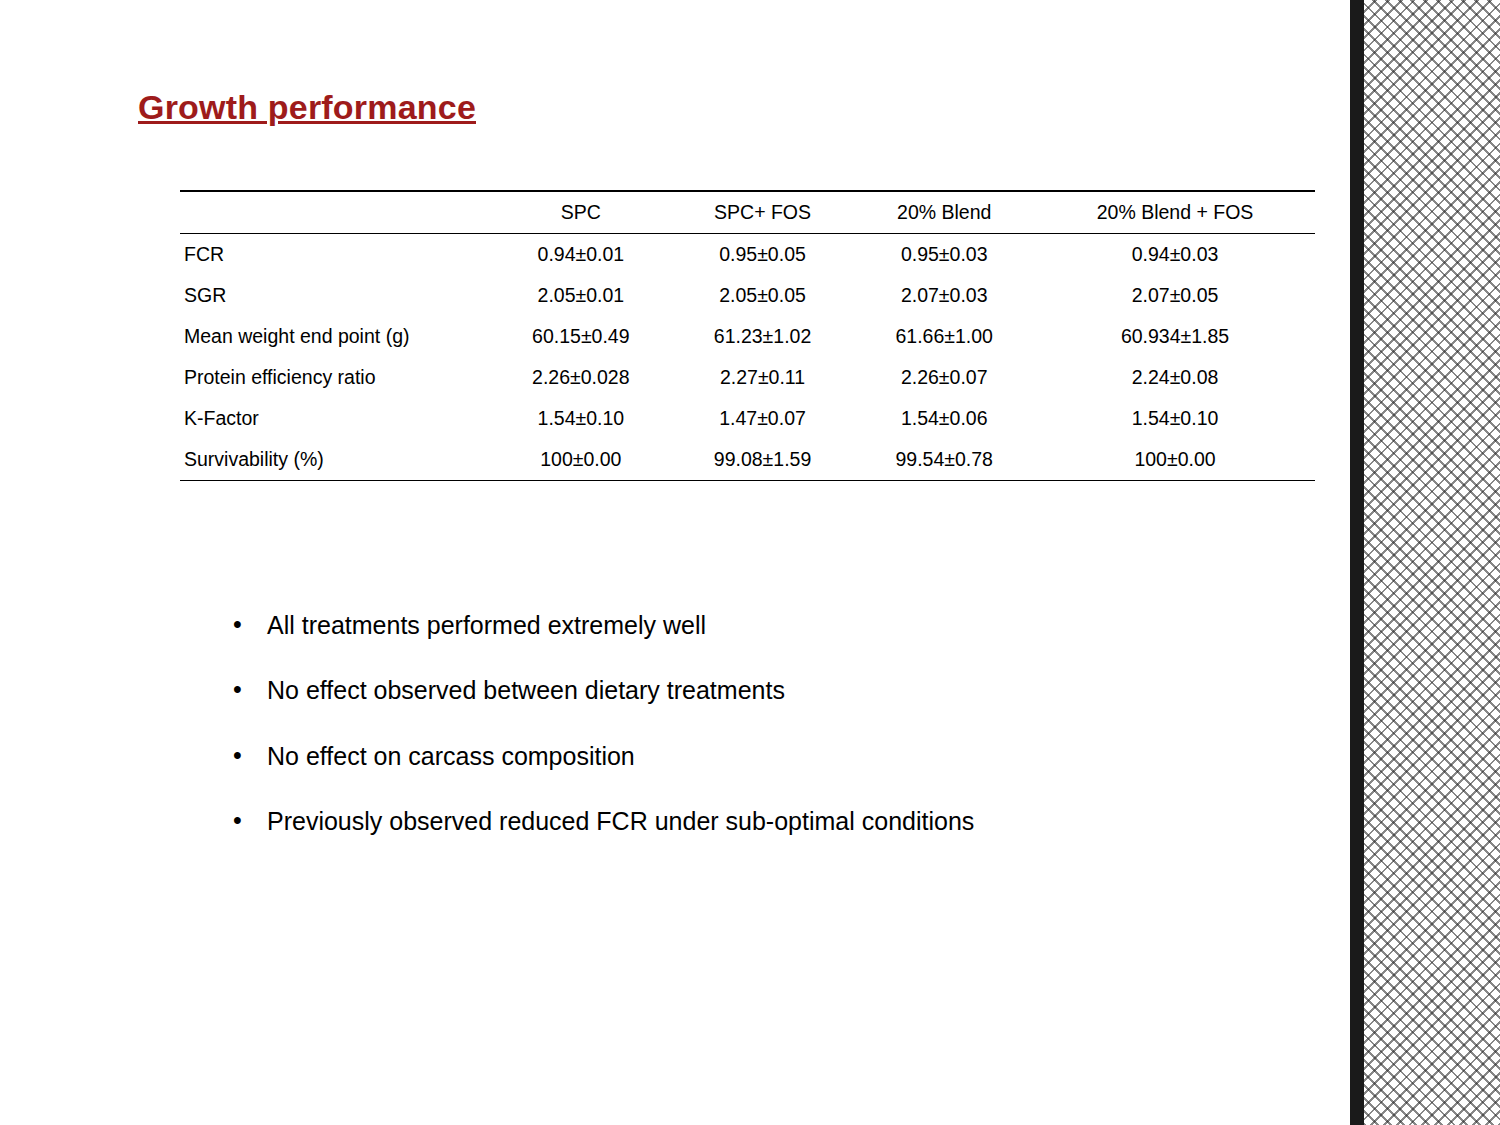Growth performance
| | SPC | SPC+ FOS | 20% Blend | 20% Blend + FOS |
| --- | --- | --- | --- | --- |
| FCR | 0.94±0.01 | 0.95±0.05 | 0.95±0.03 | 0.94±0.03 |
| SGR | 2.05±0.01 | 2.05±0.05 | 2.07±0.03 | 2.07±0.05 |
| Mean weight end point (g) | 60.15±0.49 | 61.23±1.02 | 61.66±1.00 | 60.934±1.85 |
| Protein efficiency ratio | 2.26±0.028 | 2.27±0.11 | 2.26±0.07 | 2.24±0.08 |
| K-Factor | 1.54±0.10 | 1.47±0.07 | 1.54±0.06 | 1.54±0.10 |
| Survivability (%) | 100±0.00 | 99.08±1.59 | 99.54±0.78 | 100±0.00 |
All treatments performed extremely well
No effect observed between dietary treatments
No effect on carcass composition
Previously observed reduced FCR under sub-optimal conditions